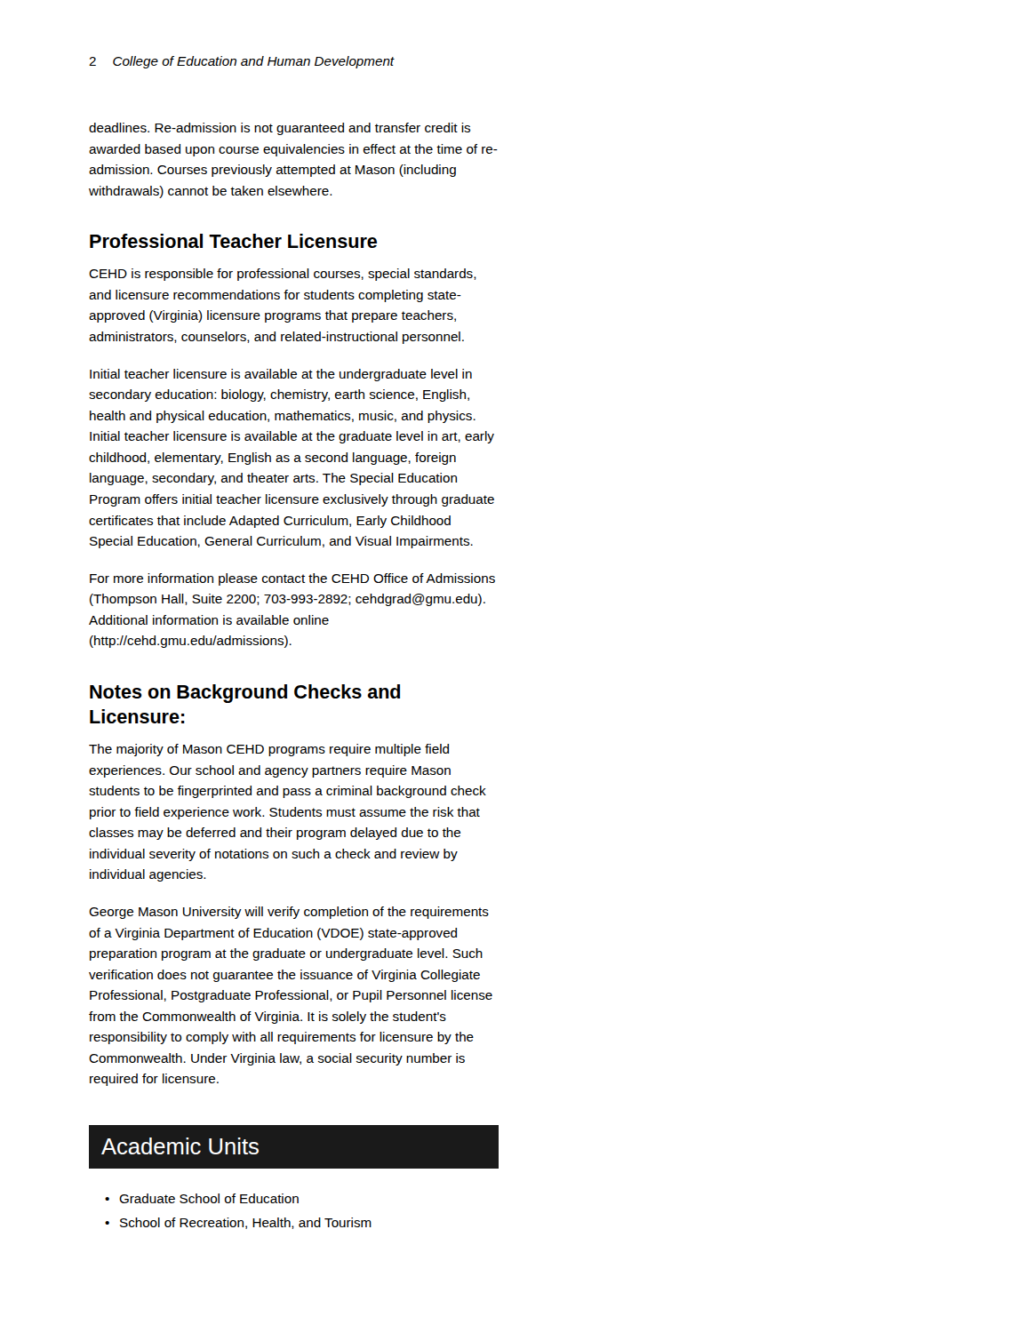2 College of Education and Human Development
deadlines. Re-admission is not guaranteed and transfer credit is awarded based upon course equivalencies in effect at the time of re-admission. Courses previously attempted at Mason (including withdrawals) cannot be taken elsewhere.
Professional Teacher Licensure
CEHD is responsible for professional courses, special standards, and licensure recommendations for students completing state-approved (Virginia) licensure programs that prepare teachers, administrators, counselors, and related-instructional personnel.
Initial teacher licensure is available at the undergraduate level in secondary education: biology, chemistry, earth science, English, health and physical education, mathematics, music, and physics. Initial teacher licensure is available at the graduate level in art, early childhood, elementary, English as a second language, foreign language, secondary, and theater arts. The Special Education Program offers initial teacher licensure exclusively through graduate certificates that include Adapted Curriculum, Early Childhood Special Education, General Curriculum, and Visual Impairments.
For more information please contact the CEHD Office of Admissions (Thompson Hall, Suite 2200; 703-993-2892; cehdgrad@gmu.edu). Additional information is available online (http://cehd.gmu.edu/admissions).
Notes on Background Checks and Licensure:
The majority of Mason CEHD programs require multiple field experiences. Our school and agency partners require Mason students to be fingerprinted and pass a criminal background check prior to field experience work. Students must assume the risk that classes may be deferred and their program delayed due to the individual severity of notations on such a check and review by individual agencies.
George Mason University will verify completion of the requirements of a Virginia Department of Education (VDOE) state-approved preparation program at the graduate or undergraduate level. Such verification does not guarantee the issuance of Virginia Collegiate Professional, Postgraduate Professional, or Pupil Personnel license from the Commonwealth of Virginia. It is solely the student's responsibility to comply with all requirements for licensure by the Commonwealth. Under Virginia law, a social security number is required for licensure.
Academic Units
Graduate School of Education
School of Recreation, Health, and Tourism